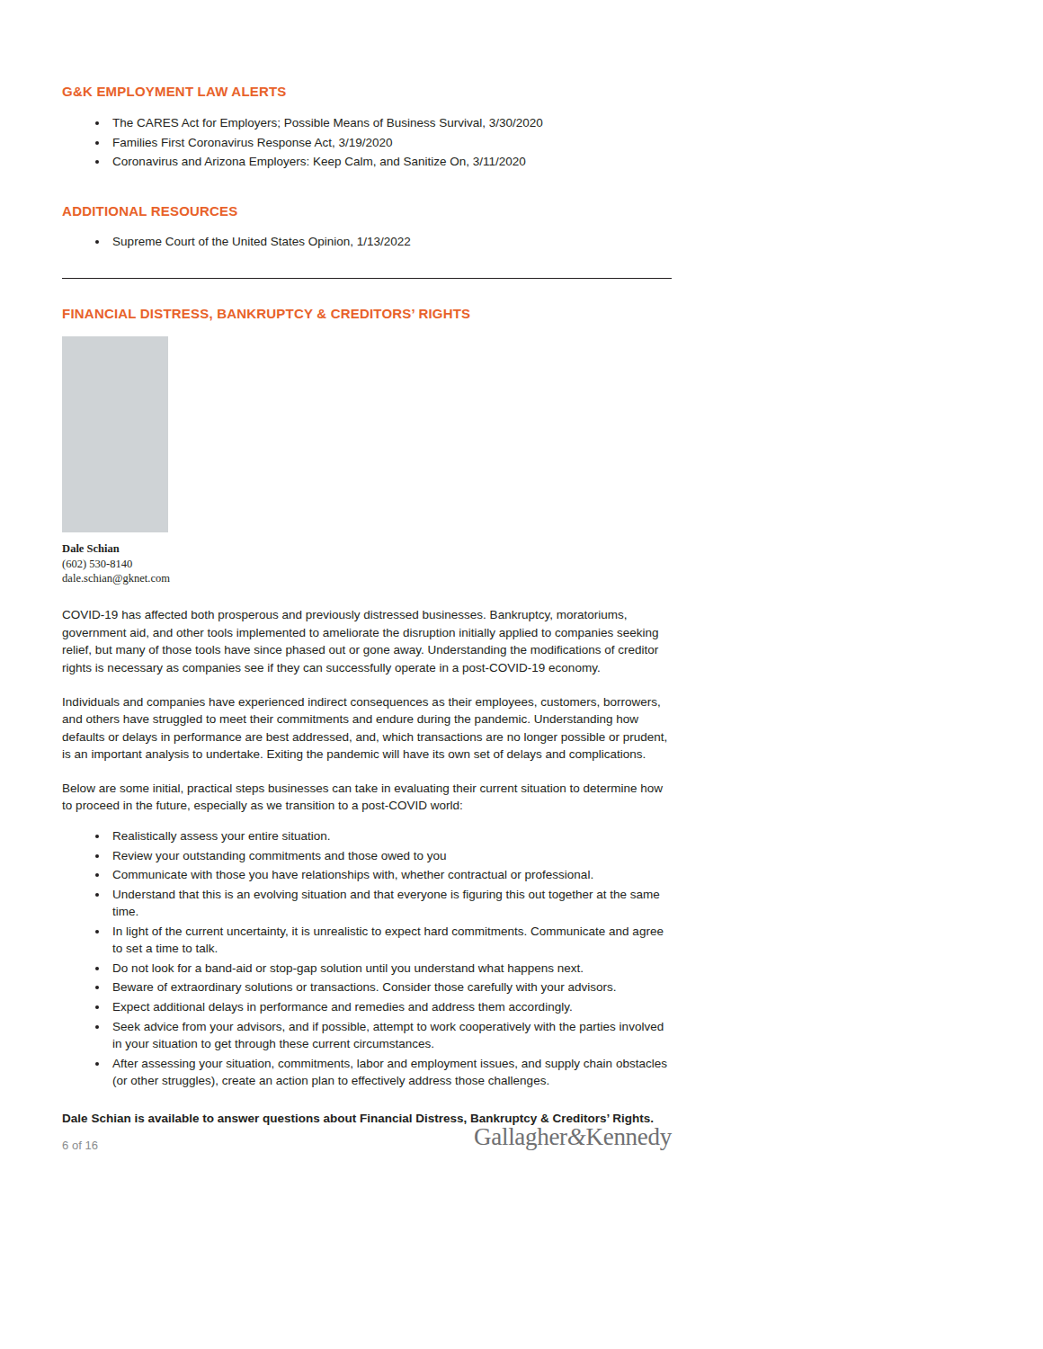G&K Employment Law Alerts
The CARES Act for Employers; Possible Means of Business Survival, 3/30/2020
Families First Coronavirus Response Act, 3/19/2020
Coronavirus and Arizona Employers: Keep Calm, and Sanitize On, 3/11/2020
Additional Resources
Supreme Court of the United States Opinion, 1/13/2022
Financial Distress, Bankruptcy & Creditors’ Rights
Dale Schian
(602) 530-8140
dale.schian@gknet.com
COVID-19 has affected both prosperous and previously distressed businesses. Bankruptcy, moratoriums, government aid, and other tools implemented to ameliorate the disruption initially applied to companies seeking relief, but many of those tools have since phased out or gone away. Understanding the modifications of creditor rights is necessary as companies see if they can successfully operate in a post-COVID-19 economy.
Individuals and companies have experienced indirect consequences as their employees, customers, borrowers, and others have struggled to meet their commitments and endure during the pandemic. Understanding how defaults or delays in performance are best addressed, and, which transactions are no longer possible or prudent, is an important analysis to undertake. Exiting the pandemic will have its own set of delays and complications.
Below are some initial, practical steps businesses can take in evaluating their current situation to determine how to proceed in the future, especially as we transition to a post-COVID world:
Realistically assess your entire situation.
Review your outstanding commitments and those owed to you
Communicate with those you have relationships with, whether contractual or professional.
Understand that this is an evolving situation and that everyone is figuring this out together at the same time.
In light of the current uncertainty, it is unrealistic to expect hard commitments. Communicate and agree to set a time to talk.
Do not look for a band-aid or stop-gap solution until you understand what happens next.
Beware of extraordinary solutions or transactions. Consider those carefully with your advisors.
Expect additional delays in performance and remedies and address them accordingly.
Seek advice from your advisors, and if possible, attempt to work cooperatively with the parties involved in your situation to get through these current circumstances.
After assessing your situation, commitments, labor and employment issues, and supply chain obstacles (or other struggles), create an action plan to effectively address those challenges.
Dale Schian is available to answer questions about Financial Distress, Bankruptcy & Creditors’ Rights.
6 of 16
Gallagher&Kennedy